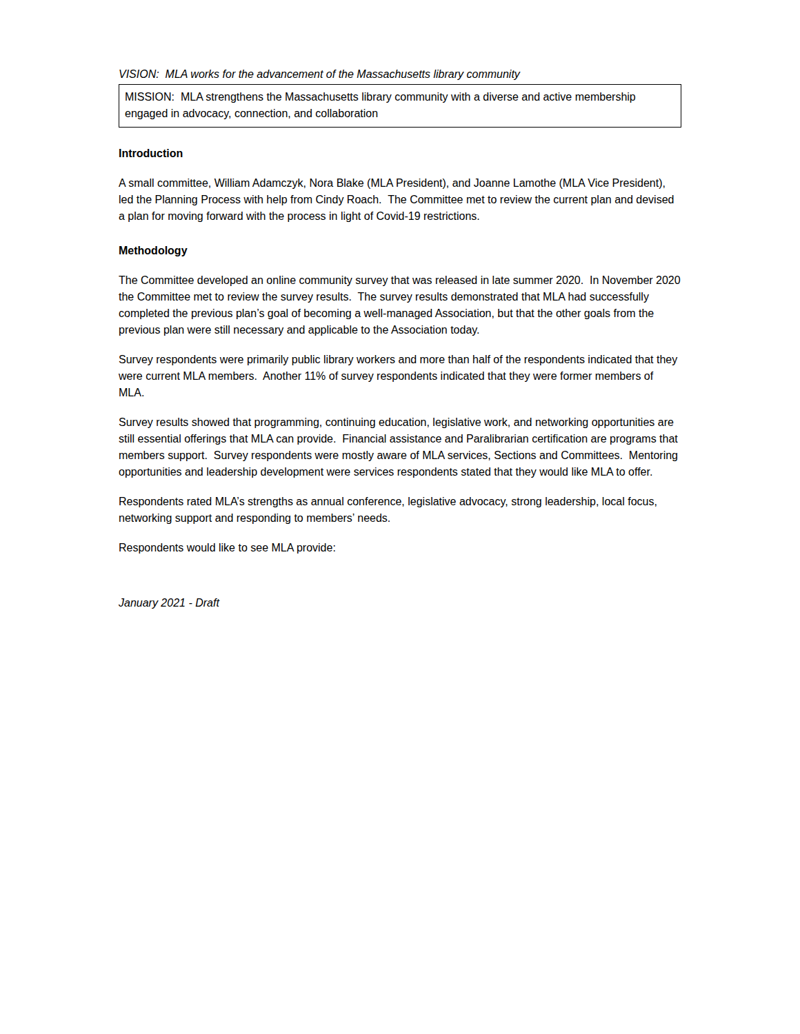VISION: MLA works for the advancement of the Massachusetts library community
MISSION: MLA strengthens the Massachusetts library community with a diverse and active membership engaged in advocacy, connection, and collaboration
Introduction
A small committee, William Adamczyk, Nora Blake (MLA President), and Joanne Lamothe (MLA Vice President), led the Planning Process with help from Cindy Roach. The Committee met to review the current plan and devised a plan for moving forward with the process in light of Covid-19 restrictions.
Methodology
The Committee developed an online community survey that was released in late summer 2020. In November 2020 the Committee met to review the survey results. The survey results demonstrated that MLA had successfully completed the previous plan’s goal of becoming a well-managed Association, but that the other goals from the previous plan were still necessary and applicable to the Association today.
Survey respondents were primarily public library workers and more than half of the respondents indicated that they were current MLA members. Another 11% of survey respondents indicated that they were former members of MLA.
Survey results showed that programming, continuing education, legislative work, and networking opportunities are still essential offerings that MLA can provide. Financial assistance and Paralibrarian certification are programs that members support. Survey respondents were mostly aware of MLA services, Sections and Committees. Mentoring opportunities and leadership development were services respondents stated that they would like MLA to offer.
Respondents rated MLA’s strengths as annual conference, legislative advocacy, strong leadership, local focus, networking support and responding to members’ needs.
Respondents would like to see MLA provide:
January 2021 - Draft